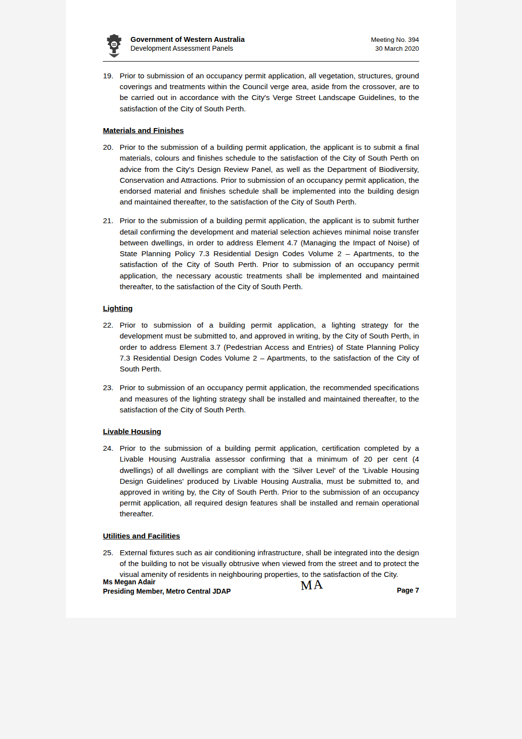Government of Western Australia
Development Assessment Panels
Meeting No. 394
30 March 2020
19. Prior to submission of an occupancy permit application, all vegetation, structures, ground coverings and treatments within the Council verge area, aside from the crossover, are to be carried out in accordance with the City's Verge Street Landscape Guidelines, to the satisfaction of the City of South Perth.
Materials and Finishes
20. Prior to the submission of a building permit application, the applicant is to submit a final materials, colours and finishes schedule to the satisfaction of the City of South Perth on advice from the City's Design Review Panel, as well as the Department of Biodiversity, Conservation and Attractions. Prior to submission of an occupancy permit application, the endorsed material and finishes schedule shall be implemented into the building design and maintained thereafter, to the satisfaction of the City of South Perth.
21. Prior to the submission of a building permit application, the applicant is to submit further detail confirming the development and material selection achieves minimal noise transfer between dwellings, in order to address Element 4.7 (Managing the Impact of Noise) of State Planning Policy 7.3 Residential Design Codes Volume 2 – Apartments, to the satisfaction of the City of South Perth. Prior to submission of an occupancy permit application, the necessary acoustic treatments shall be implemented and maintained thereafter, to the satisfaction of the City of South Perth.
Lighting
22. Prior to submission of a building permit application, a lighting strategy for the development must be submitted to, and approved in writing, by the City of South Perth, in order to address Element 3.7 (Pedestrian Access and Entries) of State Planning Policy 7.3 Residential Design Codes Volume 2 – Apartments, to the satisfaction of the City of South Perth.
23. Prior to submission of an occupancy permit application, the recommended specifications and measures of the lighting strategy shall be installed and maintained thereafter, to the satisfaction of the City of South Perth.
Livable Housing
24. Prior to the submission of a building permit application, certification completed by a Livable Housing Australia assessor confirming that a minimum of 20 per cent (4 dwellings) of all dwellings are compliant with the 'Silver Level' of the 'Livable Housing Design Guidelines' produced by Livable Housing Australia, must be submitted to, and approved in writing by, the City of South Perth. Prior to the submission of an occupancy permit application, all required design features shall be installed and remain operational thereafter.
Utilities and Facilities
25. External fixtures such as air conditioning infrastructure, shall be integrated into the design of the building to not be visually obtrusive when viewed from the street and to protect the visual amenity of residents in neighbouring properties, to the satisfaction of the City.
Ms Megan Adair
Presiding Member, Metro Central JDAP
M A
Page 7